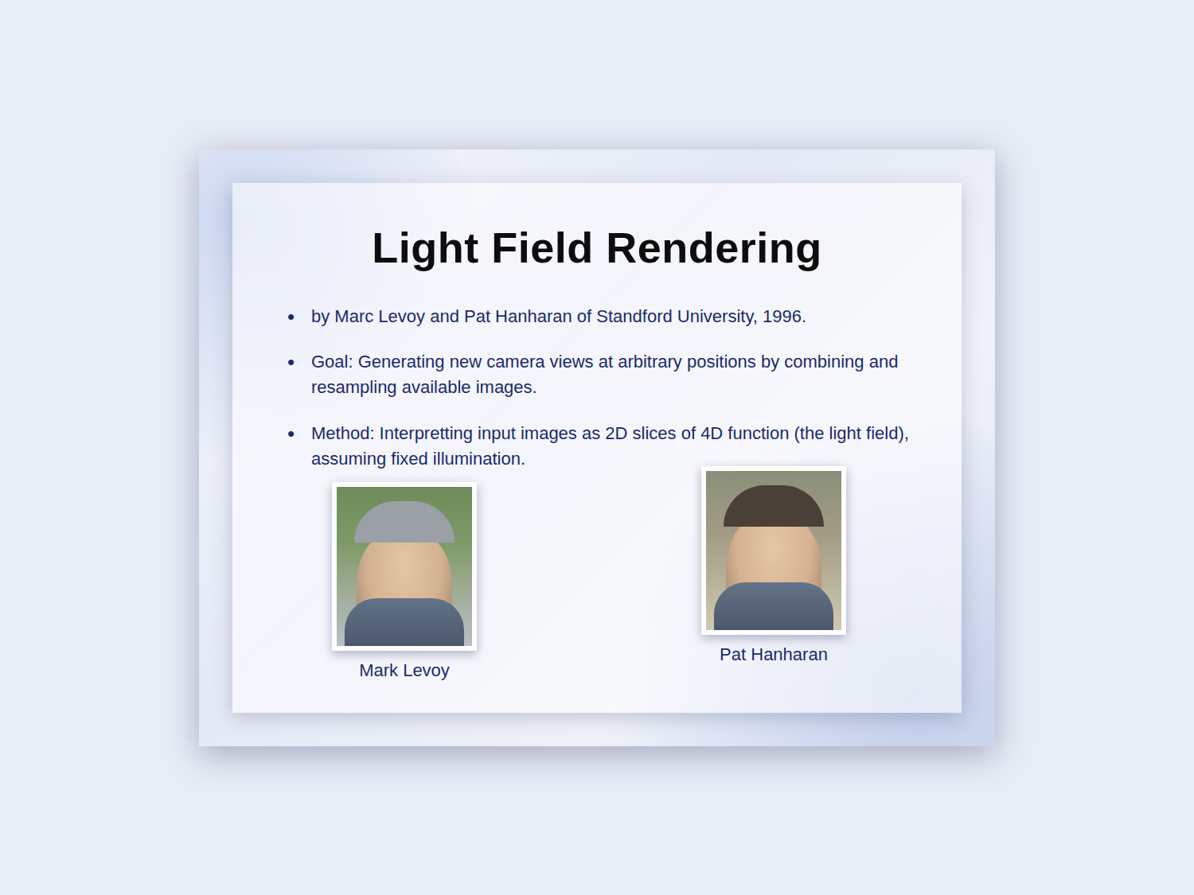Light Field Rendering
by Marc Levoy and Pat Hanharan of Standford University, 1996.
Goal: Generating new camera views at arbitrary positions by combining and resampling available images.
Method: Interpretting input images as 2D slices of 4D function (the light field), assuming fixed illumination.
Mark Levoy
Pat Hanharan